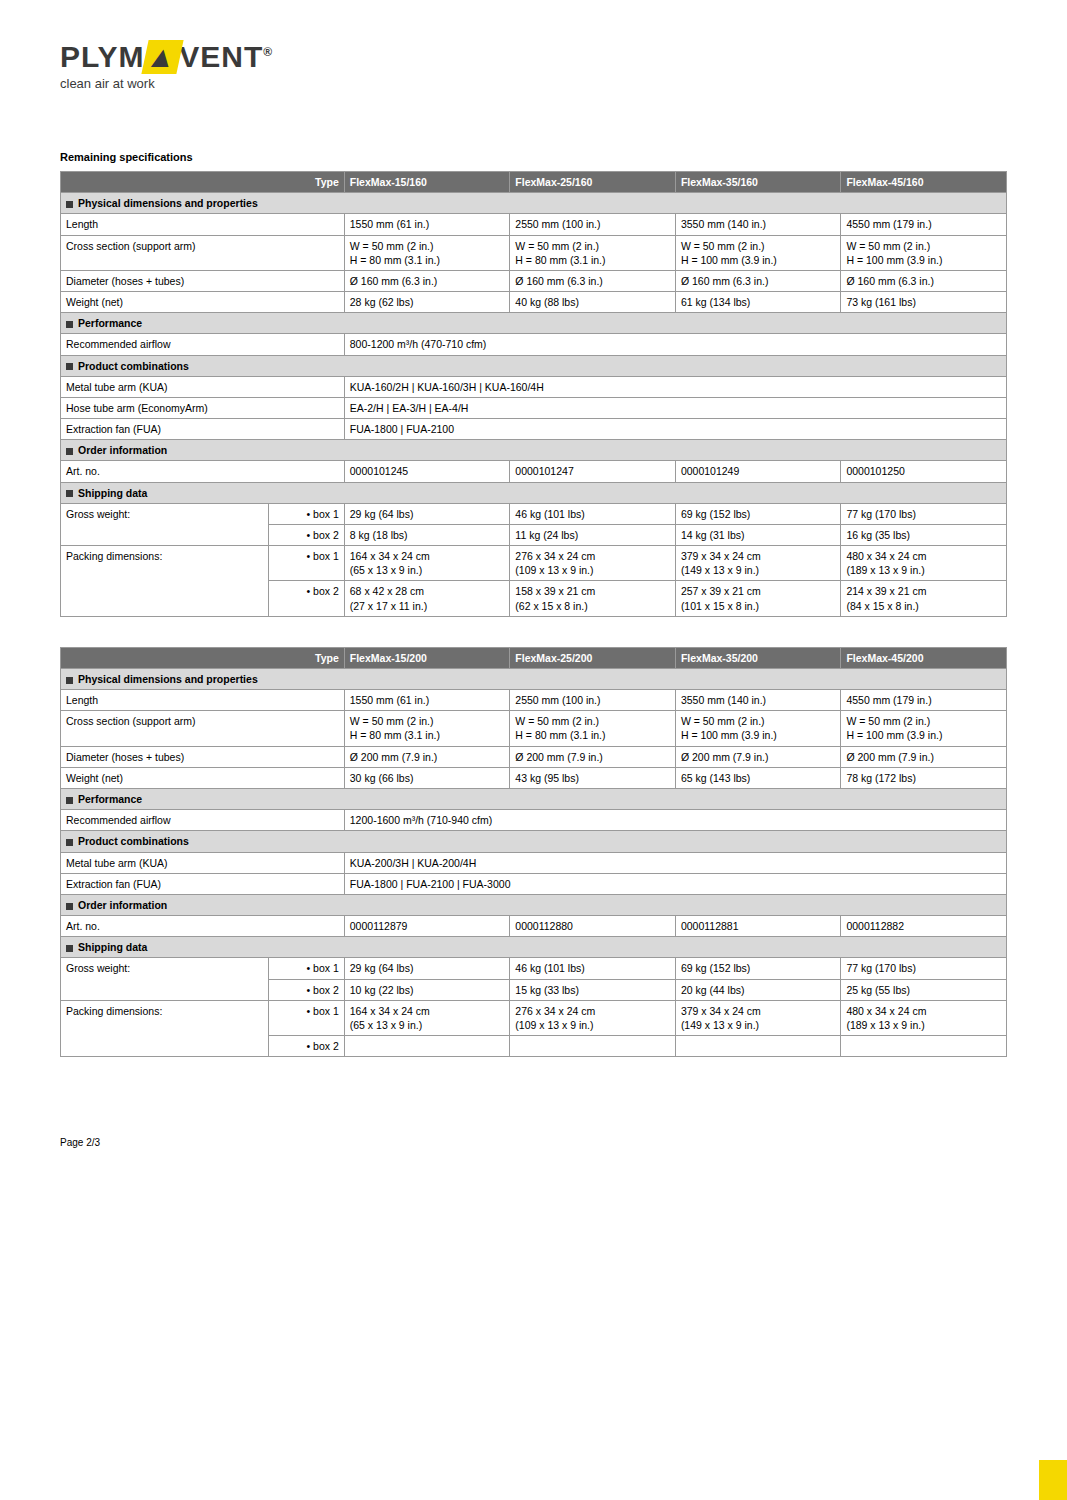PLYM▲VENT®
clean air at work
Remaining specifications
| Type | FlexMax-15/160 | FlexMax-25/160 | FlexMax-35/160 | FlexMax-45/160 |
| --- | --- | --- | --- | --- |
| Physical dimensions and properties |
| Length | 1550 mm (61 in.) | 2550 mm (100 in.) | 3550 mm (140 in.) | 4550 mm (179 in.) |
| Cross section (support arm) | W = 50 mm (2 in.) H = 80 mm (3.1 in.) | W = 50 mm (2 in.) H = 80 mm (3.1 in.) | W = 50 mm (2 in.) H = 100 mm (3.9 in.) | W = 50 mm (2 in.) H = 100 mm (3.9 in.) |
| Diameter (hoses + tubes) | Ø 160 mm (6.3 in.) | Ø 160 mm (6.3 in.) | Ø 160 mm (6.3 in.) | Ø 160 mm (6.3 in.) |
| Weight (net) | 28 kg (62 lbs) | 40 kg (88 lbs) | 61 kg (134 lbs) | 73 kg (161 lbs) |
| Performance |
| Recommended airflow | 800-1200 m³/h (470-710 cfm) |
| Product combinations |
| Metal tube arm (KUA) | KUA-160/2H / KUA-160/3H / KUA-160/4H |
| Hose tube arm (EconomyArm) | EA-2/H / EA-3/H / EA-4/H |
| Extraction fan (FUA) | FUA-1800 / FUA-2100 |
| Order information |
| Art. no. | 0000101245 | 0000101247 | 0000101249 | 0000101250 |
| Shipping data |
| Gross weight: | • box 1 | 29 kg (64 lbs) | 46 kg (101 lbs) | 69 kg (152 lbs) | 77 kg (170 lbs) |
| • box 2 | 8 kg (18 lbs) | 11 kg (24 lbs) | 14 kg (31 lbs) | 16 kg (35 lbs) |
| Packing dimensions: | • box 1 | 164 x 34 x 24 cm (65 x 13 x 9 in.) | 276 x 34 x 24 cm (109 x 13 x 9 in.) | 379 x 34 x 24 cm (149 x 13 x 9 in.) | 480 x 34 x 24 cm (189 x 13 x 9 in.) |
| • box 2 | 68 x 42 x 28 cm (27 x 17 x 11 in.) | 158 x 39 x 21 cm (62 x 15 x 8 in.) | 257 x 39 x 21 cm (101 x 15 x 8 in.) | 214 x 39 x 21 cm (84 x 15 x 8 in.) |
| Type | FlexMax-15/200 | FlexMax-25/200 | FlexMax-35/200 | FlexMax-45/200 |
| --- | --- | --- | --- | --- |
| Physical dimensions and properties |
| Length | 1550 mm (61 in.) | 2550 mm (100 in.) | 3550 mm (140 in.) | 4550 mm (179 in.) |
| Cross section (support arm) | W = 50 mm (2 in.) H = 80 mm (3.1 in.) | W = 50 mm (2 in.) H = 80 mm (3.1 in.) | W = 50 mm (2 in.) H = 100 mm (3.9 in.) | W = 50 mm (2 in.) H = 100 mm (3.9 in.) |
| Diameter (hoses + tubes) | Ø 200 mm (7.9 in.) | Ø 200 mm (7.9 in.) | Ø 200 mm (7.9 in.) | Ø 200 mm (7.9 in.) |
| Weight (net) | 30 kg (66 lbs) | 43 kg (95 lbs) | 65 kg (143 lbs) | 78 kg (172 lbs) |
| Performance |
| Recommended airflow | 1200-1600 m³/h (710-940 cfm) |
| Product combinations |
| Metal tube arm (KUA) | KUA-200/3H / KUA-200/4H |
| Extraction fan (FUA) | FUA-1800 / FUA-2100 / FUA-3000 |
| Order information |
| Art. no. | 0000112879 | 0000112880 | 0000112881 | 0000112882 |
| Shipping data |
| Gross weight: | • box 1 | 29 kg (64 lbs) | 46 kg (101 lbs) | 69 kg (152 lbs) | 77 kg (170 lbs) |
| • box 2 | 10 kg (22 lbs) | 15 kg (33 lbs) | 20 kg (44 lbs) | 25 kg (55 lbs) |
| Packing dimensions: | • box 1 | 164 x 34 x 24 cm (65 x 13 x 9 in.) | 276 x 34 x 24 cm (109 x 13 x 9 in.) | 379 x 34 x 24 cm (149 x 13 x 9 in.) | 480 x 34 x 24 cm (189 x 13 x 9 in.) |
| • box 2 | | | | |
Page 2/3